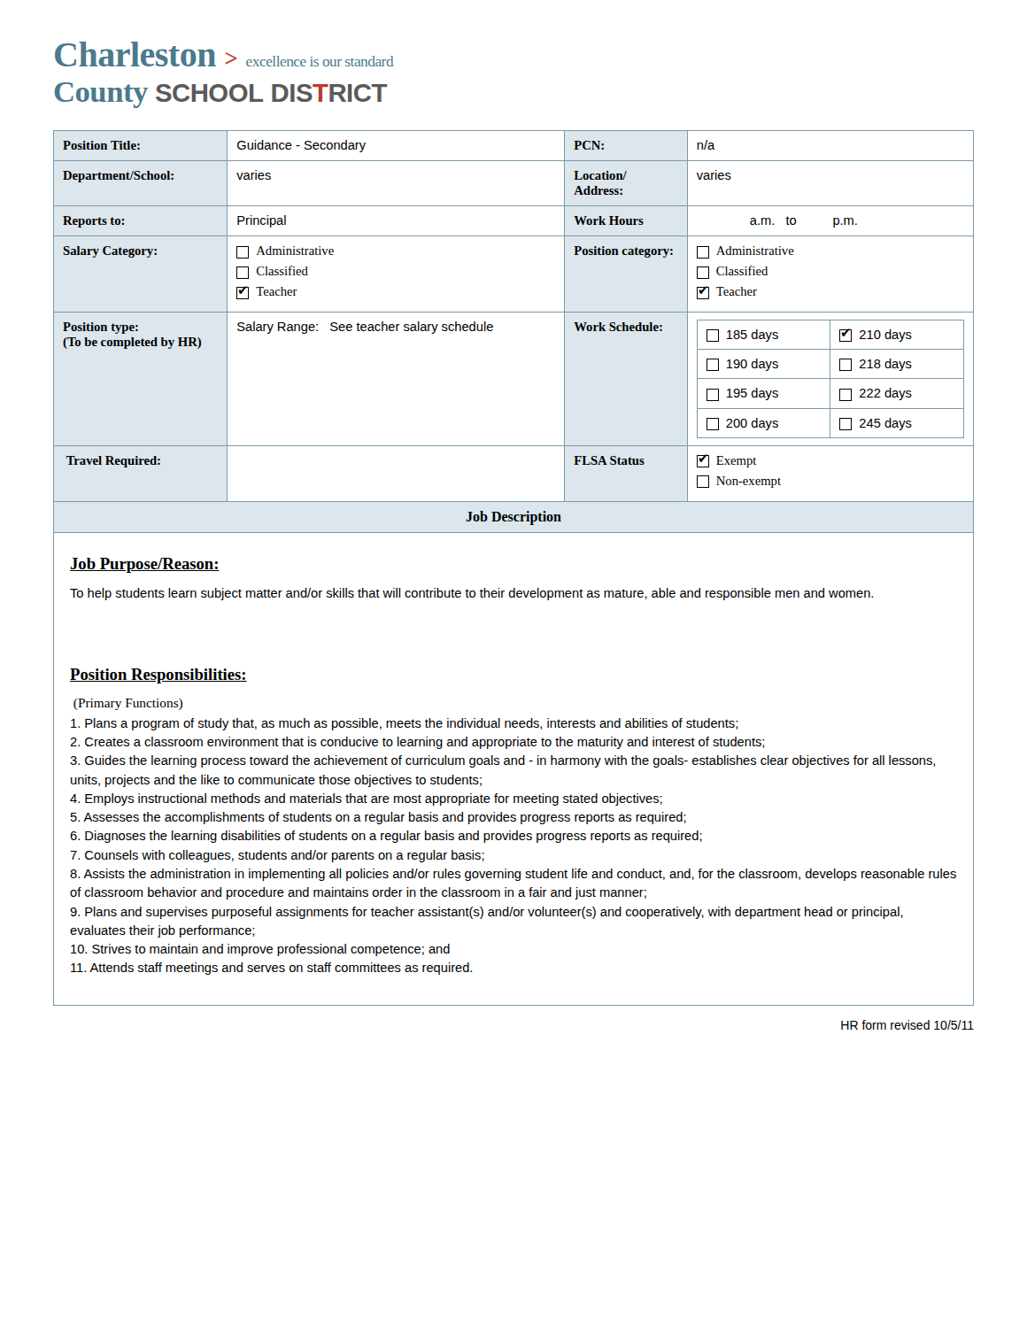Charleston > excellence is our standard
County SCHOOL DIS TRICT
| Position Title: | Guidance - Secondary | PCN: | n/a |
| Department/School: | varies | Location/ Address: | varies |
| Reports to: | Principal | Work Hours | a.m. to p.m. |
| Salary Category: | Administrative Classified Teacher | Position category: | Administrative Classified Teacher |
| Position type: (To be completed by HR) | Salary Range: See teacher salary schedule | Work Schedule: | / 185 days / 210 days / / 190 days / 218 days / / 195 days / 222 days / / 200 days / 245 days / |
| Travel Required: | | FLSA Status | Exempt Non-exempt |
| Job Description |
| Job Purpose/Reason: To help students learn subject matter and/or skills that will contribute to their development as mature, able and responsible men and women. Position Responsibilities: (Primary Functions) 1. Plans a program of study that, as much as possible, meets the individual needs, interests and abilities of students; 2. Creates a classroom environment that is conducive to learning and appropriate to the maturity and interest of students; 3. Guides the learning process toward the achievement of curriculum goals and - in harmony with the goals- establishes clear objectives for all lessons, units, projects and the like to communicate those objectives to students; 4. Employs instructional methods and materials that are most appropriate for meeting stated objectives; 5. Assesses the accomplishments of students on a regular basis and provides progress reports as required; 6. Diagnoses the learning disabilities of students on a regular basis and provides progress reports as required; 7. Counsels with colleagues, students and/or parents on a regular basis; 8. Assists the administration in implementing all policies and/or rules governing student life and conduct, and, for the classroom, develops reasonable rules of classroom behavior and procedure and maintains order in the classroom in a fair and just manner; 9. Plans and supervises purposeful assignments for teacher assistant(s) and/or volunteer(s) and cooperatively, with department head or principal, evaluates their job performance; 10. Strives to maintain and improve professional competence; and 11. Attends staff meetings and serves on staff committees as required. |
HR form revised 10/5/11